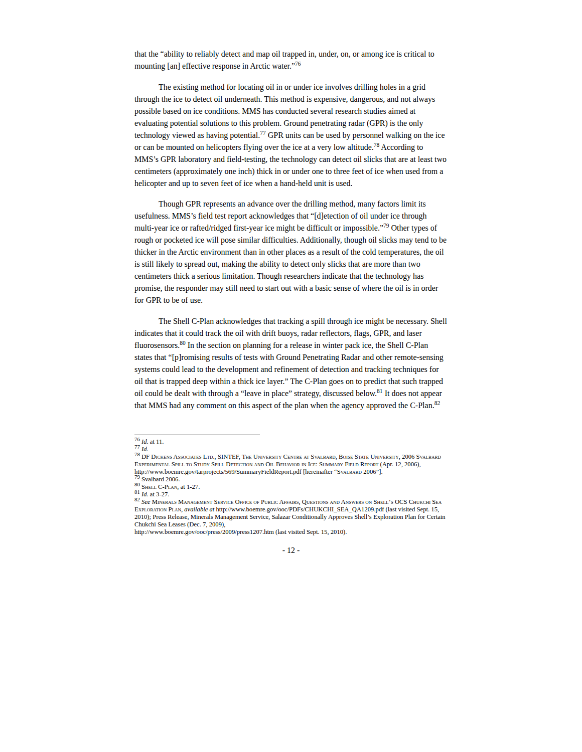that the “ability to reliably detect and map oil trapped in, under, on, or among ice is critical to mounting [an] effective response in Arctic water.”76
The existing method for locating oil in or under ice involves drilling holes in a grid through the ice to detect oil underneath. This method is expensive, dangerous, and not always possible based on ice conditions. MMS has conducted several research studies aimed at evaluating potential solutions to this problem. Ground penetrating radar (GPR) is the only technology viewed as having potential.77 GPR units can be used by personnel walking on the ice or can be mounted on helicopters flying over the ice at a very low altitude.78 According to MMS’s GPR laboratory and field-testing, the technology can detect oil slicks that are at least two centimeters (approximately one inch) thick in or under one to three feet of ice when used from a helicopter and up to seven feet of ice when a hand-held unit is used.
Though GPR represents an advance over the drilling method, many factors limit its usefulness. MMS’s field test report acknowledges that “[d]etection of oil under ice through multi-year ice or rafted/ridged first-year ice might be difficult or impossible.”79 Other types of rough or pocketed ice will pose similar difficulties. Additionally, though oil slicks may tend to be thicker in the Arctic environment than in other places as a result of the cold temperatures, the oil is still likely to spread out, making the ability to detect only slicks that are more than two centimeters thick a serious limitation. Though researchers indicate that the technology has promise, the responder may still need to start out with a basic sense of where the oil is in order for GPR to be of use.
The Shell C-Plan acknowledges that tracking a spill through ice might be necessary. Shell indicates that it could track the oil with drift buoys, radar reflectors, flags, GPR, and laser fluorosensors.80 In the section on planning for a release in winter pack ice, the Shell C-Plan states that “[p]romising results of tests with Ground Penetrating Radar and other remote-sensing systems could lead to the development and refinement of detection and tracking techniques for oil that is trapped deep within a thick ice layer.” The C-Plan goes on to predict that such trapped oil could be dealt with through a “leave in place” strategy, discussed below.81 It does not appear that MMS had any comment on this aspect of the plan when the agency approved the C-Plan.82
76 Id. at 11.
77 Id.
78 DF Dickens Associates Ltd., SINTEF, The University Centre at Svalbard, Boise State University, 2006 Svalbard Experimental Spill to Study Spill Detection and Oil Behavior in Ice: Summary Field Report (Apr. 12, 2006), http://www.boemre.gov/tarprojects/569/SummaryFieldReport.pdf [hereinafter “Svalbard 2006”].
79 Svalbard 2006.
80 Shell C-Plan, at 1-27.
81 Id. at 3-27.
82 See Minerals Management Service Office of Public Affairs, Questions and Answers on Shell’s OCS Chukchi Sea Exploration Plan, available at http://www.boemre.gov/ooc/PDFs/CHUKCHI_SEA_QA1209.pdf (last visited Sept. 15, 2010); Press Release, Minerals Management Service, Salazar Conditionally Approves Shell’s Exploration Plan for Certain Chukchi Sea Leases (Dec. 7, 2009),
http://www.boemre.gov/ooc/press/2009/press1207.htm (last visited Sept. 15, 2010).
- 12 -